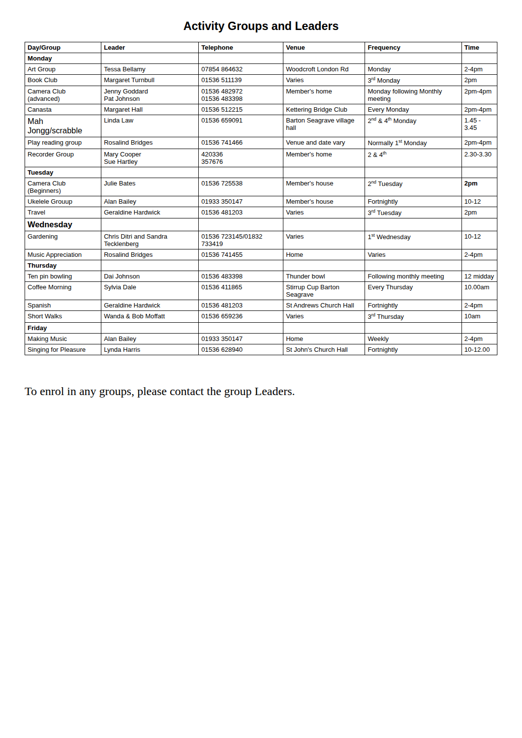Activity Groups and Leaders
| Day/Group | Leader | Telephone | Venue | Frequency | Time |
| --- | --- | --- | --- | --- | --- |
| Monday | | | | | |
| Art Group | Tessa Bellamy | 07854 864632 | Woodcroft London Rd | Monday | 2-4pm |
| Book Club | Margaret Turnbull | 01536 511139 | Varies | 3 rd Monday | 2pm |
| Camera Club (advanced) | Jenny Goddard Pat Johnson | 01536 482972 01536 483398 | Member's home | Monday following Monthly meeting | 2pm-4pm |
| Canasta | Margaret Hall | 01536 512215 | Kettering Bridge Club | Every Monday | 2pm-4pm |
| Mah Jongg/scrabble | Linda Law | 01536 659091 | Barton Seagrave village hall | 2 nd & 4 th Monday | 1.45 - 3.45 |
| Play reading group | Rosalind Bridges | 01536 741466 | Venue and date vary | Normally 1 st Monday | 2pm-4pm |
| Recorder Group | Mary Cooper Sue Hartley | 420336 357676 | Member's home | 2 & 4 th | 2.30-3.30 |
| Tuesday | | | | | |
| Camera Club (Beginners) | Julie Bates | 01536 725538 | Member's house | 2 nd Tuesday | 2pm |
| Ukelele Grouup | Alan Bailey | 01933 350147 | Member's house | Fortnightly | 10-12 |
| Travel | Geraldine Hardwick | 01536 481203 | Varies | 3 rd Tuesday | 2pm |
| Wednesday | | | | | |
| Gardening | Chris Ditri and Sandra Tecklenberg | 01536 723145/01832 733419 | Varies | 1 st Wednesday | 10-12 |
| Music Appreciation | Rosalind Bridges | 01536 741455 | Home | Varies | 2-4pm |
| Thursday | | | | | |
| Ten pin bowling | Dai Johnson | 01536 483398 | Thunder bowl | Following monthly meeting | 12 midday |
| Coffee Morning | Sylvia Dale | 01536 411865 | Stirrup Cup Barton Seagrave | Every Thursday | 10.00am |
| Spanish | Geraldine Hardwick | 01536 481203 | St Andrews Church Hall | Fortnightly | 2-4pm |
| Short Walks | Wanda & Bob Moffatt | 01536 659236 | Varies | 3 rd Thursday | 10am |
| Friday | | | | | |
| Making Music | Alan Bailey | 01933 350147 | Home | Weekly | 2-4pm |
| Singing for Pleasure | Lynda Harris | 01536 628940 | St John's Church Hall | Fortnightly | 10-12.00 |
To enrol in any groups, please contact the group Leaders.